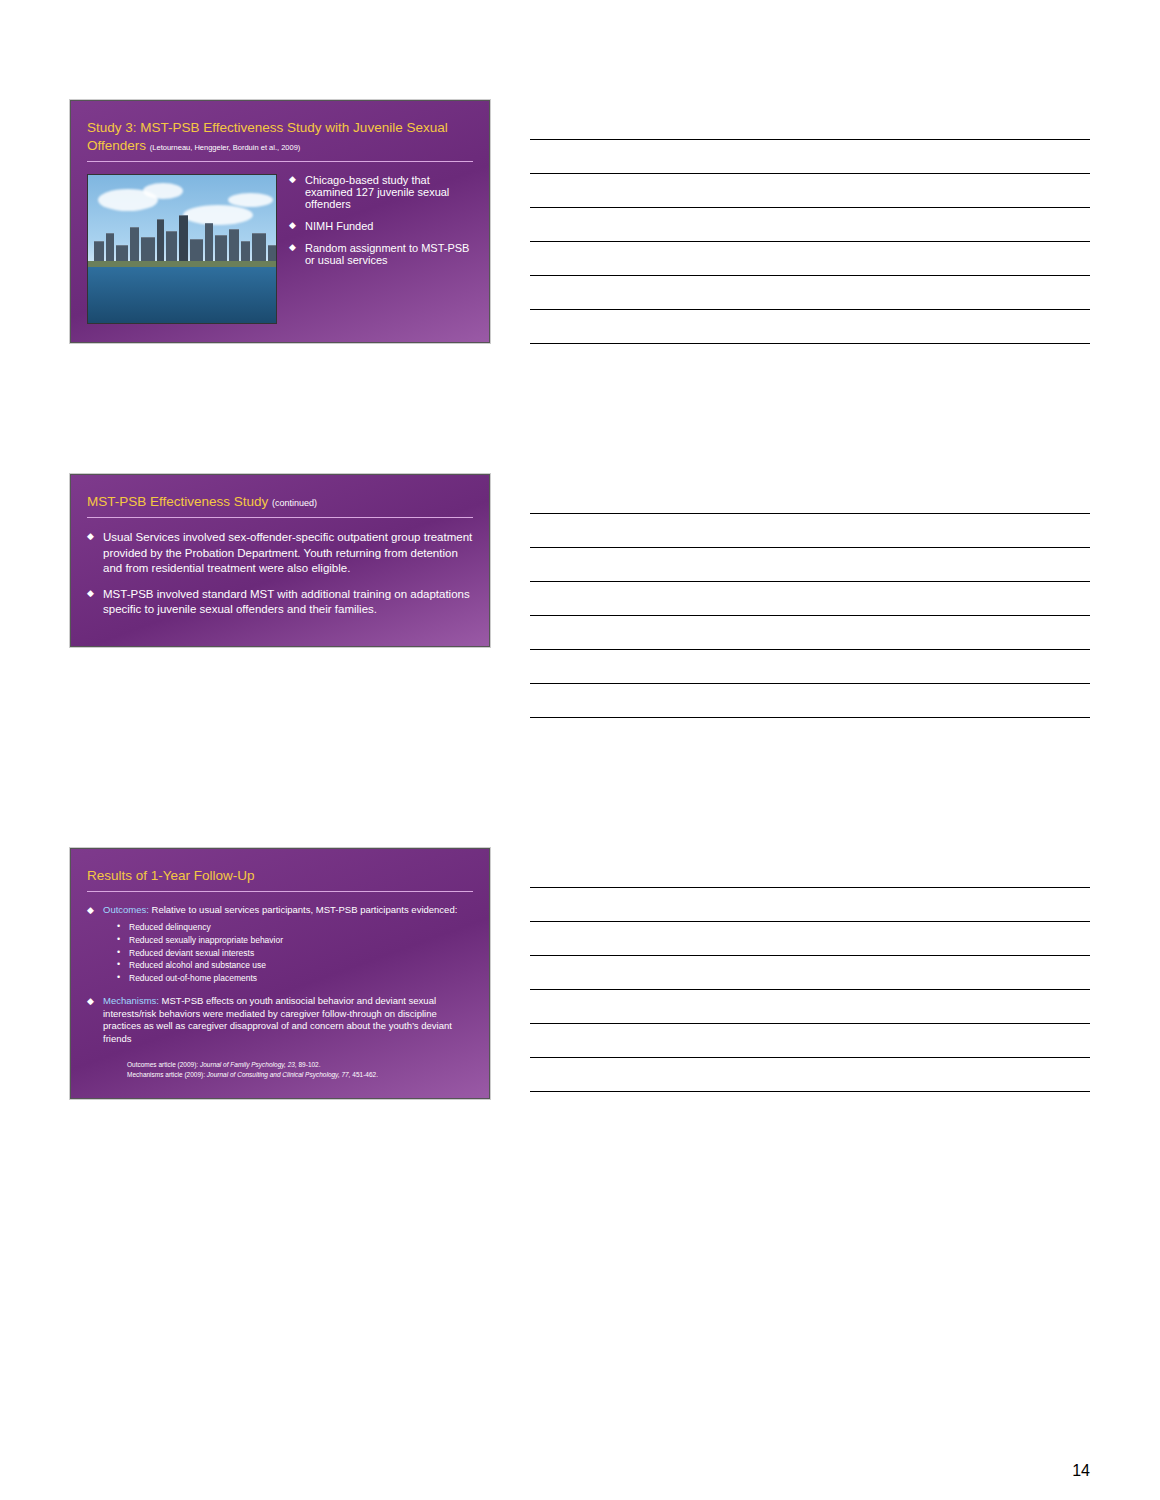Study 3: MST-PSB Effectiveness Study with Juvenile Sexual Offenders (Letourneau, Henggeler, Borduin et al., 2009)
Chicago-based study that examined 127 juvenile sexual offenders
NIMH Funded
Random assignment to MST-PSB or usual services
MST-PSB Effectiveness Study (continued)
Usual Services involved sex-offender-specific outpatient group treatment provided by the Probation Department. Youth returning from detention and from residential treatment were also eligible.
MST-PSB involved standard MST with additional training on adaptations specific to juvenile sexual offenders and their families.
Results of 1-Year Follow-Up
Outcomes: Relative to usual services participants, MST-PSB participants evidenced:
Reduced delinquency
Reduced sexually inappropriate behavior
Reduced deviant sexual interests
Reduced alcohol and substance use
Reduced out-of-home placements
Mechanisms: MST-PSB effects on youth antisocial behavior and deviant sexual interests/risk behaviors were mediated by caregiver follow-through on discipline practices as well as caregiver disapproval of and concern about the youth’s deviant friends
Outcomes article (2009): Journal of Family Psychology, 23, 89-102.
Mechanisms article (2009): Journal of Consulting and Clinical Psychology, 77, 451-462.
14